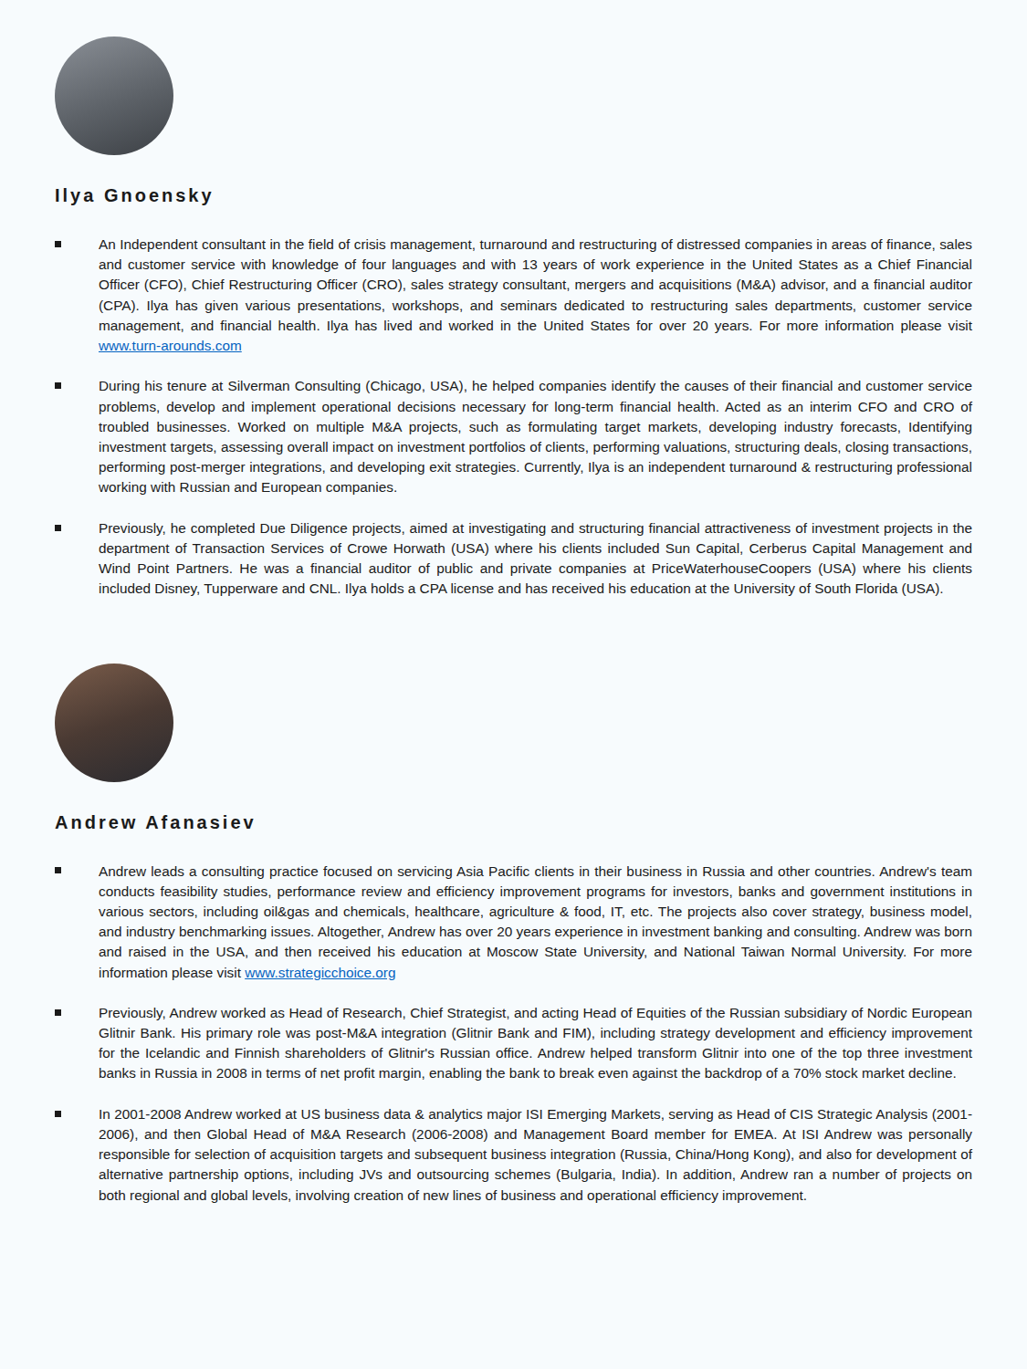Ilya Gnoensky
An Independent consultant in the field of crisis management, turnaround and restructuring of distressed companies in areas of finance, sales and customer service with knowledge of four languages and with 13 years of work experience in the United States as a Chief Financial Officer (CFO), Chief Restructuring Officer (CRO), sales strategy consultant, mergers and acquisitions (M&A) advisor, and a financial auditor (CPA). Ilya has given various presentations, workshops, and seminars dedicated to restructuring sales departments, customer service management, and financial health. Ilya has lived and worked in the United States for over 20 years. For more information please visit www.turn-arounds.com
During his tenure at Silverman Consulting (Chicago, USA), he helped companies identify the causes of their financial and customer service problems, develop and implement operational decisions necessary for long-term financial health. Acted as an interim CFO and CRO of troubled businesses. Worked on multiple M&A projects, such as formulating target markets, developing industry forecasts, Identifying investment targets, assessing overall impact on investment portfolios of clients, performing valuations, structuring deals, closing transactions, performing post-merger integrations, and developing exit strategies. Currently, Ilya is an independent turnaround & restructuring professional working with Russian and European companies.
Previously, he completed Due Diligence projects, aimed at investigating and structuring financial attractiveness of investment projects in the department of Transaction Services of Crowe Horwath (USA) where his clients included Sun Capital, Cerberus Capital Management and Wind Point Partners. He was a financial auditor of public and private companies at PriceWaterhouseCoopers (USA) where his clients included Disney, Tupperware and CNL. Ilya holds a CPA license and has received his education at the University of South Florida (USA).
Andrew Afanasiev
Andrew leads a consulting practice focused on servicing Asia Pacific clients in their business in Russia and other countries. Andrew's team conducts feasibility studies, performance review and efficiency improvement programs for investors, banks and government institutions in various sectors, including oil&gas and chemicals, healthcare, agriculture & food, IT, etc. The projects also cover strategy, business model, and industry benchmarking issues. Altogether, Andrew has over 20 years experience in investment banking and consulting. Andrew was born and raised in the USA, and then received his education at Moscow State University, and National Taiwan Normal University. For more information please visit www.strategicchoice.org
Previously, Andrew worked as Head of Research, Chief Strategist, and acting Head of Equities of the Russian subsidiary of Nordic European Glitnir Bank. His primary role was post-M&A integration (Glitnir Bank and FIM), including strategy development and efficiency improvement for the Icelandic and Finnish shareholders of Glitnir's Russian office. Andrew helped transform Glitnir into one of the top three investment banks in Russia in 2008 in terms of net profit margin, enabling the bank to break even against the backdrop of a 70% stock market decline.
In 2001-2008 Andrew worked at US business data & analytics major ISI Emerging Markets, serving as Head of CIS Strategic Analysis (2001-2006), and then Global Head of M&A Research (2006-2008) and Management Board member for EMEA. At ISI Andrew was personally responsible for selection of acquisition targets and subsequent business integration (Russia, China/Hong Kong), and also for development of alternative partnership options, including JVs and outsourcing schemes (Bulgaria, India). In addition, Andrew ran a number of projects on both regional and global levels, involving creation of new lines of business and operational efficiency improvement.